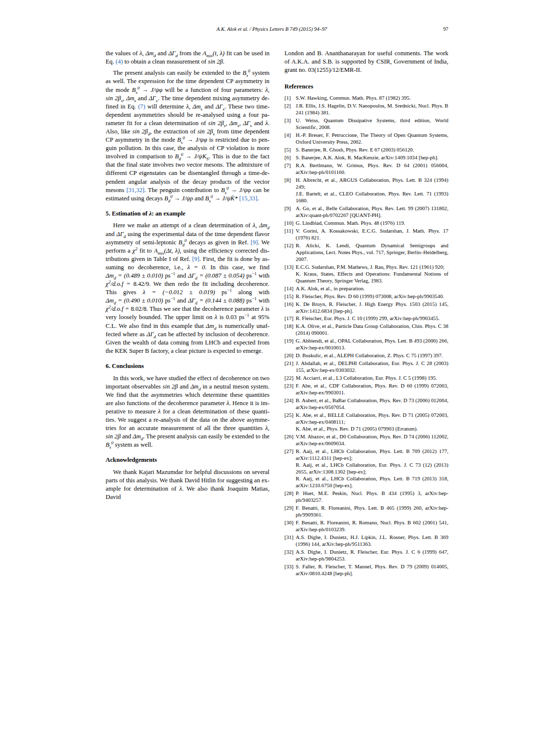A.K. Alok et al. / Physics Letters B 749 (2015) 94–97
97
the values of λ, Δmd and ΔΓd from the Amix(t, λ) fit can be used in Eq. (4) to obtain a clean measurement of sin 2β.
The present analysis can easily be extended to the Bs0 system as well. The expression for the time dependent CP asymmetry in the mode Bs0 → J/ψφ will be a function of four parameters: λ, sin 2βs, Δms and ΔΓs. The time dependent mixing asymmetry defined in Eq. (7) will determine λ, Δms and ΔΓs. These two time-dependent asymmetries should be re-analysed using a four parameter fit for a clean determination of sin 2βs, Δms, ΔΓs and λ. Also, like sin 2βd, the extraction of sin 2βs from time dependent CP asymmetry in the mode Bs0 → J/ψφ is restricted due to penguin pollution. In this case, the analysis of CP violation is more involved in comparison to Bd0 → J/ψKS. This is due to the fact that the final state involves two vector mesons. The admixture of different CP eigenstates can be disentangled through a time-dependent angular analysis of the decay products of the vector mesons [31,32]. The penguin contribution to Bs0 → J/ψφ can be estimated using decays Bd0 → J/ψρ and Bs0 → J/ψK̄* [15,33].
5. Estimation of λ: an example
Here we make an attempt of a clean determination of λ, Δmd and ΔΓd using the experimental data of the time dependent flavor asymmetry of semi-leptonic Bd0 decays as given in Ref. [9]. We perform a χ2 fit to Amix(Δt, λ), using the efficiency corrected distributions given in Table I of Ref. [9]. First, the fit is done by assuming no decoherence, i.e., λ = 0. In this case, we find Δmd = (0.489 ± 0.010) ps−1 and ΔΓd = (0.087 ± 0.054) ps−1 with χ2/d.o.f = 8.42/9. We then redo the fit including decoherence. This gives λ = (−0.012 ± 0.019) ps−1 along with Δmd = (0.490 ± 0.010) ps−1 and ΔΓd = (0.144 ± 0.088) ps−1 with χ2/d.o.f = 8.02/8. Thus we see that the decoherence parameter λ is very loosely bounded. The upper limit on λ is 0.03 ps−1 at 95% C.L. We also find in this example that Δmd is numerically unaffected where as ΔΓd can be affected by inclusion of decoherence. Given the wealth of data coming from LHCb and expected from the KEK Super B factory, a clear picture is expected to emerge.
6. Conclusions
In this work, we have studied the effect of decoherence on two important observables sin 2β and Δmd in a neutral meson system. We find that the asymmetries which determine these quantities are also functions of the decoherence parameter λ. Hence it is imperative to measure λ for a clean determination of these quantities. We suggest a re-analysis of the data on the above asymmetries for an accurate measurement of all the three quantities λ, sin 2β and Δmd. The present analysis can easily be extended to the Bs0 system as well.
Acknowledgements
We thank Kajari Mazumdar for helpful discussions on several parts of this analysis. We thank David Hitlin for suggesting an example for determination of λ. We also thank Joaquim Matias, David
London and B. Ananthanarayan for useful comments. The work of A.K.A. and S.B. is supported by CSIR, Government of India, grant no. 03(1255)/12/EMR-II.
References
S.W. Hawking, Commun. Math. Phys. 87 (1982) 395.
J.R. Ellis, J.S. Hagelin, D.V. Nanopoulos, M. Srednicki, Nucl. Phys. B 241 (1984) 381.
U. Weiss, Quantum Dissipative Systems, third edition, World Scientific, 2008.
H.-P. Breuer, F. Petruccione, The Theory of Open Quantum Systems, Oxford University Press, 2002.
S. Banerjee, R. Ghosh, Phys. Rev. E 67 (2003) 056120.
S. Banerjee, A.K. Alok, R. MacKenzie, arXiv:1409.1034 [hep-ph].
R.A. Bertlmann, W. Grimus, Phys. Rev. D 64 (2001) 056004, arXiv:hep-ph/0101160.
H. Albrecht, et al., ARGUS Collaboration, Phys. Lett. B 324 (1994) 249; J.E. Bartelt, et al., CLEO Collaboration, Phys. Rev. Lett. 71 (1993) 1680.
A. Go, et al., Belle Collaboration, Phys. Rev. Lett. 99 (2007) 131802, arXiv:quant-ph/0702267 [QUANT-PH].
G. Lindblad, Commun. Math. Phys. 48 (1976) 119.
V. Gorini, A. Kossakowski, E.C.G. Sudarshan, J. Math. Phys. 17 (1976) 821.
R. Alicki, K. Lendi, Quantum Dynamical Semigroups and Applications, Lect. Notes Phys., vol. 717, Springer, Berlin–Heidelberg, 2007.
E.C.G. Sudarshan, P.M. Mathews, J. Rau, Phys. Rev. 121 (1961) 920; K. Kraus, States, Effects and Operations: Fundamental Notions of Quantum Theory, Springer Verlag, 1983.
A.K. Alok, et al., in preparation.
R. Fleischer, Phys. Rev. D 60 (1999) 073008, arXiv:hep-ph/9903540.
K. De Bruyn, R. Fleischer, J. High Energy Phys. 1503 (2015) 145, arXiv:1412.6834 [hep-ph].
R. Fleischer, Eur. Phys. J. C 10 (1999) 299, arXiv:hep-ph/9903455.
K.A. Olive, et al., Particle Data Group Collaboration, Chin. Phys. C 38 (2014) 090001.
G. Abbiendi, et al., OPAL Collaboration, Phys. Lett. B 493 (2000) 266, arXiv:hep-ex/0010013.
D. Buskulic, et al., ALEPH Collaboration, Z. Phys. C 75 (1997) 397.
J. Abdallah, et al., DELPHI Collaboration, Eur. Phys. J. C 28 (2003) 155, arXiv:hep-ex/0303032.
M. Acciarri, et al., L3 Collaboration, Eur. Phys. J. C 5 (1998) 195.
F. Abe, et al., CDF Collaboration, Phys. Rev. D 60 (1999) 072003, arXiv:hep-ex/9903011.
B. Aubert, et al., BaBar Collaboration, Phys. Rev. D 73 (2006) 012004, arXiv:hep-ex/0507054.
K. Abe, et al., BELLE Collaboration, Phys. Rev. D 71 (2005) 072003, arXiv:hep-ex/0408111; K. Abe, et al., Phys. Rev. D 71 (2005) 079903 (Erratum).
V.M. Abazov, et al., D0 Collaboration, Phys. Rev. D 74 (2006) 112002, arXiv:hep-ex/0609034.
R. Aaij, et al., LHCb Collaboration, Phys. Lett. B 709 (2012) 177, arXiv:1112.4311 [hep-ex]; R. Aaij, et al., LHCb Collaboration, Eur. Phys. J. C 73 (12) (2013) 2655, arXiv:1308.1302 [hep-ex]; R. Aaij, et al., LHCb Collaboration, Phys. Lett. B 719 (2013) 318, arXiv:1210.6750 [hep-ex].
P. Huet, M.E. Peskin, Nucl. Phys. B 434 (1995) 3, arXiv:hep-ph/9403257.
F. Benatti, R. Floreanini, Phys. Lett. B 465 (1999) 260, arXiv:hep-ph/9909361.
F. Benatti, R. Floreanini, R. Romano, Nucl. Phys. B 602 (2001) 541, arXiv:hep-ph/0103239.
A.S. Dighe, I. Dunietz, H.J. Lipkin, J.L. Rosner, Phys. Lett. B 369 (1996) 144, arXiv:hep-ph/9511363.
A.S. Dighe, I. Dunietz, R. Fleischer, Eur. Phys. J. C 6 (1999) 647, arXiv:hep-ph/9804253.
S. Faller, R. Fleischer, T. Mannel, Phys. Rev. D 79 (2009) 014005, arXiv:0810.4248 [hep-ph].